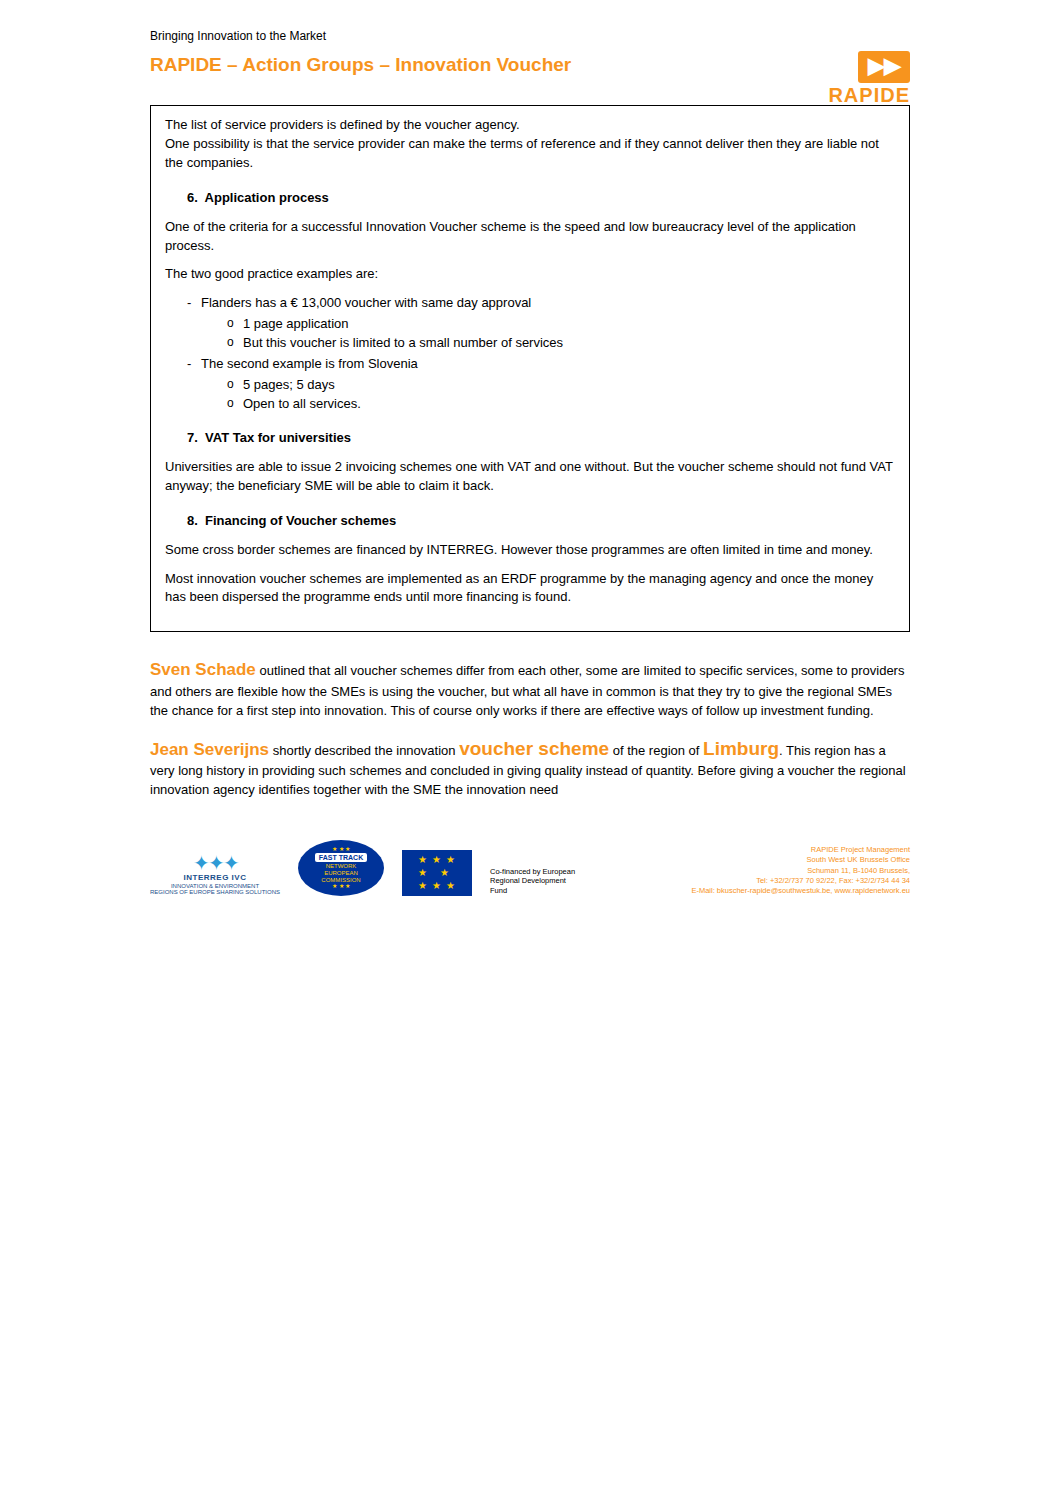Bringing Innovation to the Market
RAPIDE – Action Groups – Innovation Voucher
▶▶ RAPIDE
The list of service providers is defined by the voucher agency.
One possibility is that the service provider can make the terms of reference and if they cannot deliver then they are liable not the companies.
6. Application process
One of the criteria for a successful Innovation Voucher scheme is the speed and low bureaucracy level of the application process.
The two good practice examples are:
Flanders has a € 13,000 voucher with same day approval
1 page application
But this voucher is limited to a small number of services
The second example is from Slovenia
5 pages; 5 days
Open to all services.
7. VAT Tax for universities
Universities are able to issue 2 invoicing schemes one with VAT and one without. But the voucher scheme should not fund VAT anyway; the beneficiary SME will be able to claim it back.
8. Financing of Voucher schemes
Some cross border schemes are financed by INTERREG. However those programmes are often limited in time and money.
Most innovation voucher schemes are implemented as an ERDF programme by the managing agency and once the money has been dispersed the programme ends until more financing is found.
Sven Schade outlined that all voucher schemes differ from each other, some are limited to specific services, some to providers and others are flexible how the SMEs is using the voucher, but what all have in common is that they try to give the regional SMEs the chance for a first step into innovation. This of course only works if there are effective ways of follow up investment funding.
Jean Severijns shortly described the innovation voucher scheme of the region of Limburg. This region has a very long history in providing such schemes and concluded in giving quality instead of quantity. Before giving a voucher the regional innovation agency identifies together with the SME the innovation need
✦✦✦
INTERREG IVC
INNOVATION & ENVIRONMENT
REGIONS OF EUROPE SHARING SOLUTIONS
★ ★ ★
FAST TRACK
NETWORK
EUROPEAN
COMMISSION
★ ★ ★
★ ★ ★
★ ★
★ ★ ★
Co-financed by European
Regional Development
Fund
RAPIDE Project Management
South West UK Brussels Office
Schuman 11, B-1040 Brussels,
Tel: +32/2/737 70 92/22, Fax: +32/2/734 44 34
E-Mail: bkuscher-rapide@southwestuk.be, www.rapidenetwork.eu